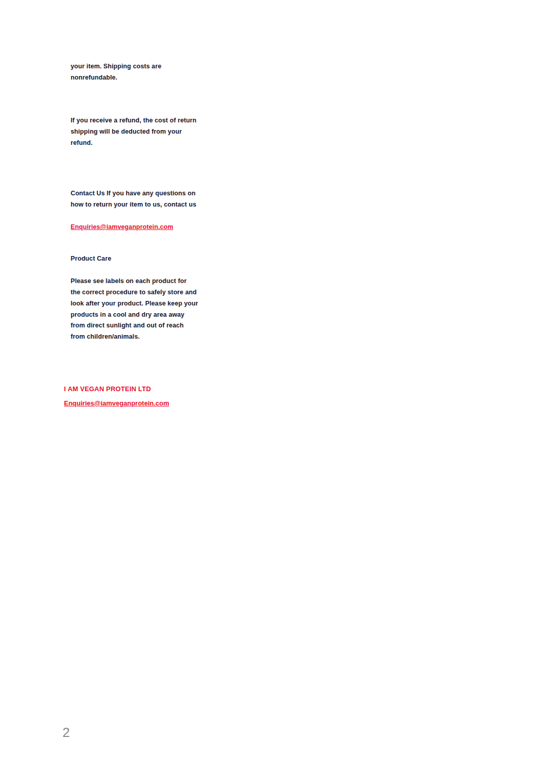your item. Shipping costs are nonrefundable.
If you receive a refund, the cost of return shipping will be deducted from your refund.
Contact Us If you have any questions on how to return your item to us, contact us
Enquiries@iamveganprotein.com
Product Care
Please see labels on each product for the correct procedure to safely store and look after your product. Please keep your products in a cool and dry area away from direct sunlight and out of reach from children/animals.
I AM VEGAN PROTEIN LTD
Enquiries@iamveganprotein.com
2